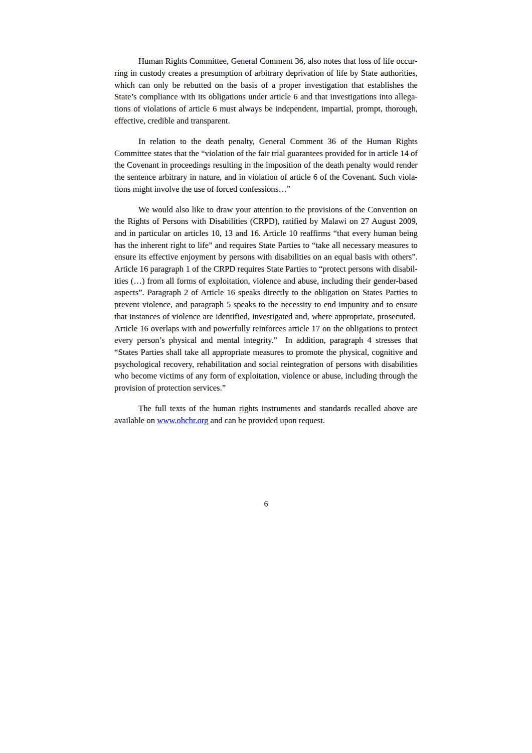Human Rights Committee, General Comment 36, also notes that loss of life occurring in custody creates a presumption of arbitrary deprivation of life by State authorities, which can only be rebutted on the basis of a proper investigation that establishes the State’s compliance with its obligations under article 6 and that investigations into allegations of violations of article 6 must always be independent, impartial, prompt, thorough, effective, credible and transparent.
In relation to the death penalty, General Comment 36 of the Human Rights Committee states that the “violation of the fair trial guarantees provided for in article 14 of the Covenant in proceedings resulting in the imposition of the death penalty would render the sentence arbitrary in nature, and in violation of article 6 of the Covenant. Such violations might involve the use of forced confessions…”
We would also like to draw your attention to the provisions of the Convention on the Rights of Persons with Disabilities (CRPD), ratified by Malawi on 27 August 2009, and in particular on articles 10, 13 and 16. Article 10 reaffirms “that every human being has the inherent right to life” and requires State Parties to “take all necessary measures to ensure its effective enjoyment by persons with disabilities on an equal basis with others”. Article 16 paragraph 1 of the CRPD requires State Parties to “protect persons with disabilities (…) from all forms of exploitation, violence and abuse, including their gender-based aspects”. Paragraph 2 of Article 16 speaks directly to the obligation on States Parties to prevent violence, and paragraph 5 speaks to the necessity to end impunity and to ensure that instances of violence are identified, investigated and, where appropriate, prosecuted. Article 16 overlaps with and powerfully reinforces article 17 on the obligations to protect every person’s physical and mental integrity.” In addition, paragraph 4 stresses that “States Parties shall take all appropriate measures to promote the physical, cognitive and psychological recovery, rehabilitation and social reintegration of persons with disabilities who become victims of any form of exploitation, violence or abuse, including through the provision of protection services.”
The full texts of the human rights instruments and standards recalled above are available on www.ohchr.org and can be provided upon request.
6